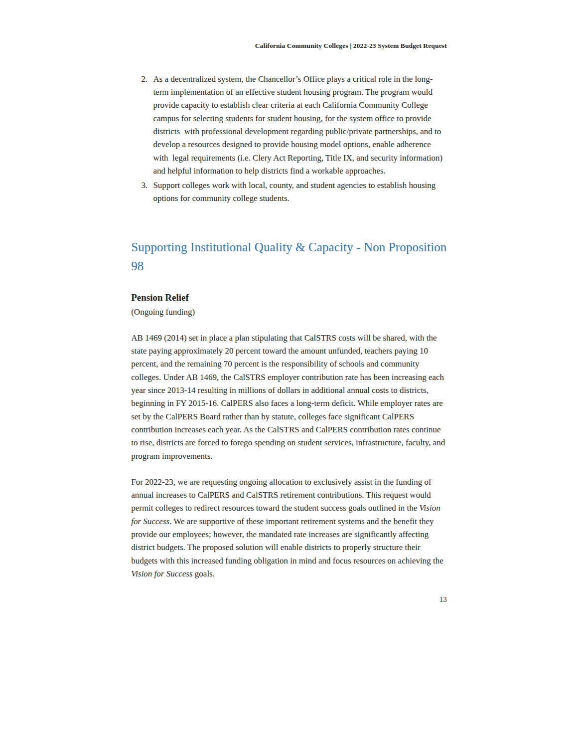California Community Colleges | 2022-23 System Budget Request
2. As a decentralized system, the Chancellor’s Office plays a critical role in the long-term implementation of an effective student housing program. The program would provide capacity to establish clear criteria at each California Community College campus for selecting students for student housing, for the system office to provide districts with professional development regarding public/private partnerships, and to develop a resources designed to provide housing model options, enable adherence with legal requirements (i.e. Clery Act Reporting, Title IX, and security information) and helpful information to help districts find a workable approaches.
3. Support colleges work with local, county, and student agencies to establish housing options for community college students.
Supporting Institutional Quality & Capacity - Non Proposition 98
Pension Relief
(Ongoing funding)
AB 1469 (2014) set in place a plan stipulating that CalSTRS costs will be shared, with the state paying approximately 20 percent toward the amount unfunded, teachers paying 10 percent, and the remaining 70 percent is the responsibility of schools and community colleges. Under AB 1469, the CalSTRS employer contribution rate has been increasing each year since 2013-14 resulting in millions of dollars in additional annual costs to districts, beginning in FY 2015-16. CalPERS also faces a long-term deficit. While employer rates are set by the CalPERS Board rather than by statute, colleges face significant CalPERS contribution increases each year. As the CalSTRS and CalPERS contribution rates continue to rise, districts are forced to forego spending on student services, infrastructure, faculty, and program improvements.
For 2022-23, we are requesting ongoing allocation to exclusively assist in the funding of annual increases to CalPERS and CalSTRS retirement contributions. This request would permit colleges to redirect resources toward the student success goals outlined in the Vision for Success. We are supportive of these important retirement systems and the benefit they provide our employees; however, the mandated rate increases are significantly affecting district budgets. The proposed solution will enable districts to properly structure their budgets with this increased funding obligation in mind and focus resources on achieving the Vision for Success goals.
13